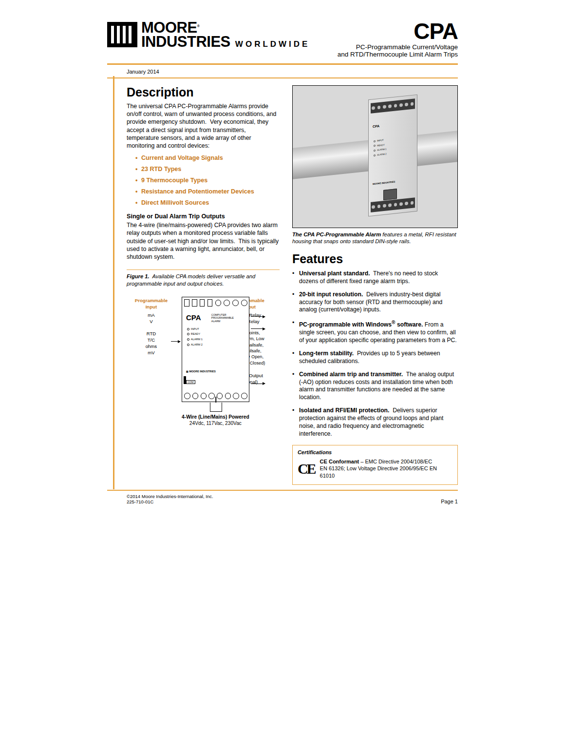MOORE®
INDUSTRIES WORLDWIDE
CPA
PC-Programmable Current/Voltage
and RTD/Thermocouple Limit Alarm Trips
January 2014
Description
The universal CPA PC-Programmable Alarms provide on/off control, warn of unwanted process conditions, and provide emergency shutdown. Very economical, they accept a direct signal input from transmitters, temperature sensors, and a wide array of other monitoring and control devices:
Current and Voltage Signals
23 RTD Types
9 Thermocouple Types
Resistance and Potentiometer Devices
Direct Millivolt Sources
Single or Dual Alarm Trip Outputs
The 4-wire (line/mains-powered) CPA provides two alarm relay outputs when a monitored process variable falls outside of user-set high and/or low limits. This is typically used to activate a warning light, annunciator, bell, or shutdown system.
Figure 1. Available CPA models deliver versatile and programmable input and output choices.
Programmable
Input
mA
V
RTD
T/C
ohms
mV
Programmable
Output
Single Relay
Dual Relay
(Trip Points,
High Alarm, Low
Alarm, Failsafe,
Non-Failsafe,
Normally Open,
Normally Closed)
Analog Output
(optional)
CPA
COMPUTER
PROGRAMMABLE
ALARM
INPUT
READY
ALARM 1
ALARM 2
▥ MOORE INDUSTRIES
COM
4-Wire (Line/Mains) Powered
24Vdc, 117Vac, 230Vac
CPA
INPUT
READY
ALARM 1
ALARM 2
MOORE INDUSTRIES
The CPA PC-Programmable Alarm features a metal, RFI resistant housing that snaps onto standard DIN-style rails.
Features
Universal plant standard. There's no need to stock dozens of different fixed range alarm trips.
20-bit input resolution. Delivers industry-best digital accuracy for both sensor (RTD and thermocouple) and analog (current/voltage) inputs.
PC-programmable with Windows® software. From a single screen, you can choose, and then view to confirm, all of your application specific operating parameters from a PC.
Long-term stability. Provides up to 5 years between scheduled calibrations.
Combined alarm trip and transmitter. The analog output (-AO) option reduces costs and installation time when both alarm and transmitter functions are needed at the same location.
Isolated and RFI/EMI protection. Delivers superior protection against the effects of ground loops and plant noise, and radio frequency and electromagnetic interference.
Certifications
CE
CE Conformant – EMC Directive 2004/108/EC
EN 61326; Low Voltage Directive 2006/95/EC EN 61010
©2014 Moore Industries-International, Inc.
225-710-01C
Page 1